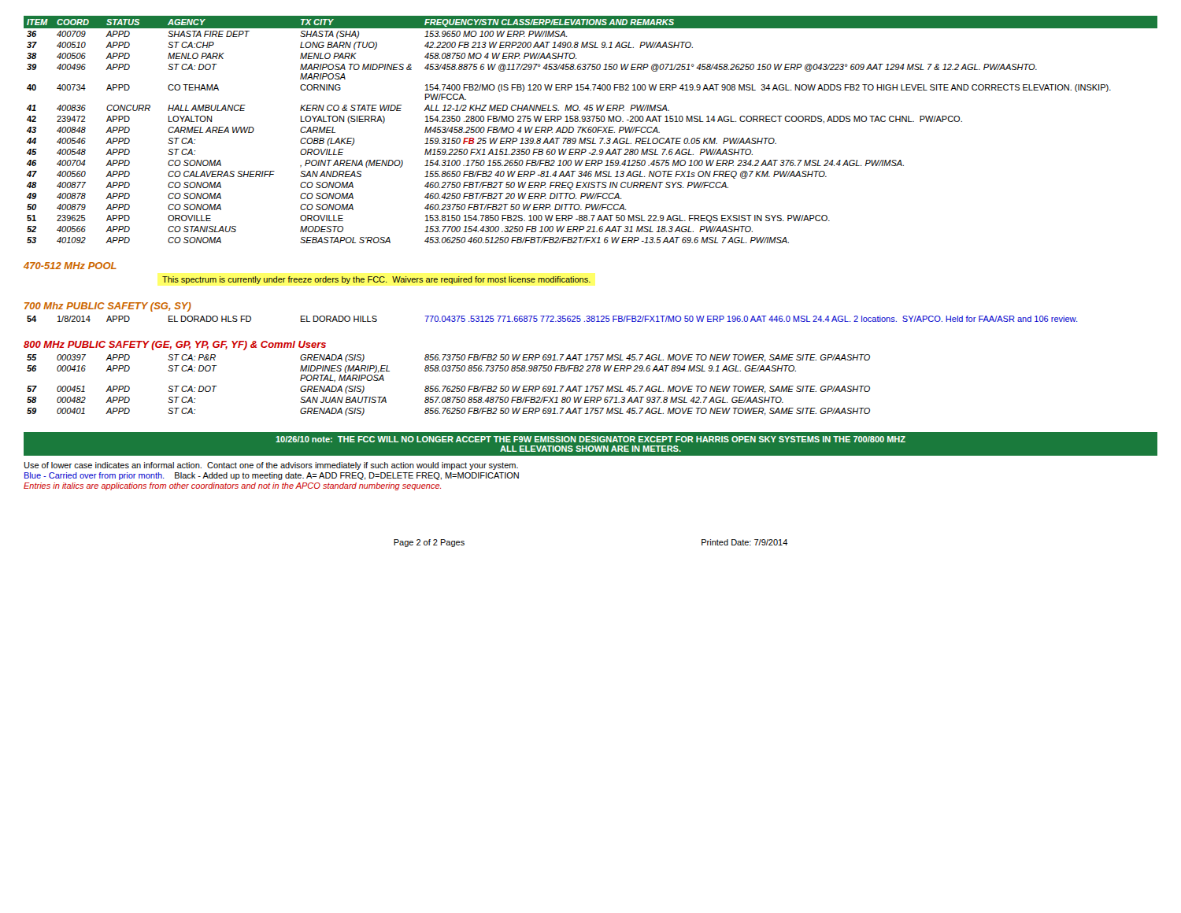| ITEM | COORD | STATUS | AGENCY | TX CITY | FREQUENCY/STN CLASS/ERP/ELEVATIONS AND REMARKS |
| --- | --- | --- | --- | --- | --- |
| 36 | 400709 | APPD | SHASTA FIRE DEPT | SHASTA (SHA) | 153.9650 MO 100 W ERP. PW/IMSA. |
| 37 | 400510 | APPD | ST CA:CHP | LONG BARN (TUO) | 42.2200 FB 213 W ERP200 AAT 1490.8 MSL 9.1 AGL. PW/AASHTO. |
| 38 | 400506 | APPD | MENLO PARK | MENLO PARK | 458.08750 MO 4 W ERP. PW/AASHTO. |
| 39 | 400496 | APPD | ST CA: DOT | MARIPOSA TO MIDPINES & MARIPOSA | 453/458.8875 6 W @117/297° 453/458.63750 150 W ERP @071/251° 458/458.26250 150 W ERP @043/223° 609 AAT 1294 MSL 7 & 12.2 AGL. PW/AASHTO. |
| 40 | 400734 | APPD | CO TEHAMA | CORNING | 154.7400 FB2/MO (IS FB) 120 W ERP 154.7400 FB2 100 W ERP 419.9 AAT 908 MSL 34 AGL. NOW ADDS FB2 TO HIGH LEVEL SITE AND CORRECTS ELEVATION. (INSKIP). PW/FCCA. |
| 41 | 400836 | CONCURR | HALL AMBULANCE | KERN CO & STATE WIDE | ALL 12-1/2 KHZ MED CHANNELS. MO. 45 W ERP. PW/IMSA. |
| 42 | 239472 | APPD | LOYALTON | LOYALTON (SIERRA) | 154.2350 .2800 FB/MO 275 W ERP 158.93750 MO. -200 AAT 1510 MSL 14 AGL. CORRECT COORDS, ADDS MO TAC CHNL. PW/APCO. |
| 43 | 400848 | APPD | CARMEL AREA WWD | CARMEL | M453/458.2500 FB/MO 4 W ERP. ADD 7K60FXE. PW/FCCA. |
| 44 | 400546 | APPD | ST CA: | COBB (LAKE) | 159.3150 FB 25 W ERP 139.8 AAT 789 MSL 7.3 AGL. RELOCATE 0.05 KM. PW/AASHTO. |
| 45 | 400548 | APPD | ST CA: | OROVILLE | M159.2250 FX1 A151.2350 FB 60 W ERP -2.9 AAT 280 MSL 7.6 AGL. PW/AASHTO. |
| 46 | 400704 | APPD | CO SONOMA | , POINT ARENA (MENDO) | 154.3100 .1750 155.2650 FB/FB2 100 W ERP 159.41250 .4575 MO 100 W ERP. 234.2 AAT 376.7 MSL 24.4 AGL. PW/IMSA. |
| 47 | 400560 | APPD | CO CALAVERAS SHERIFF | SAN ANDREAS | 155.8650 FB/FB2 40 W ERP -81.4 AAT 346 MSL 13 AGL. NOTE FX1s ON FREQ @7 KM. PW/AASHTO. |
| 48 | 400877 | APPD | CO SONOMA | CO SONOMA | 460.2750 FBT/FB2T 50 W ERP. FREQ EXISTS IN CURRENT SYS. PW/FCCA. |
| 49 | 400878 | APPD | CO SONOMA | CO SONOMA | 460.4250 FBT/FB2T 20 W ERP. DITTO. PW/FCCA. |
| 50 | 400879 | APPD | CO SONOMA | CO SONOMA | 460.23750 FBT/FB2T 50 W ERP. DITTO. PW/FCCA. |
| 51 | 239625 | APPD | OROVILLE | OROVILLE | 153.8150 154.7850 FB2S. 100 W ERP -88.7 AAT 50 MSL 22.9 AGL. FREQS EXSIST IN SYS. PW/APCO. |
| 52 | 400566 | APPD | CO STANISLAUS | MODESTO | 153.7700 154.4300 .3250 FB 100 W ERP 21.6 AAT 31 MSL 18.3 AGL. PW/AASHTO. |
| 53 | 401092 | APPD | CO SONOMA | SEBASTAPOL S'ROSA | 453.06250 460.51250 FB/FBT/FB2/FB2T/FX1 6 W ERP -13.5 AAT 69.6 MSL 7 AGL. PW/IMSA. |
470-512 MHz POOL
This spectrum is currently under freeze orders by the FCC. Waivers are required for most license modifications.
700 Mhz PUBLIC SAFETY (SG, SY)
| 54 | 1/8/2014 | APPD | EL DORADO HLS FD | EL DORADO HILLS | 770.04375 .53125 771.66875 772.35625 .38125 FB/FB2/FX1T/MO 50 W ERP 196.0 AAT 446.0 MSL 24.4 AGL. 2 locations. SY/APCO. Held for FAA/ASR and 106 review. |
800 MHz PUBLIC SAFETY (GE, GP, YP, GF, YF) & Comml Users
| 55 | 000397 | APPD | ST CA: P&R | GRENADA (SIS) | 856.73750 FB/FB2 50 W ERP 691.7 AAT 1757 MSL 45.7 AGL. MOVE TO NEW TOWER, SAME SITE. GP/AASHTO |
| 56 | 000416 | APPD | ST CA: DOT | MIDPINES (MARIP),EL PORTAL, MARIPOSA | 858.03750 856.73750 858.98750 FB/FB2 278 W ERP 29.6 AAT 894 MSL 9.1 AGL. GE/AASHTO. |
| 57 | 000451 | APPD | ST CA: DOT | GRENADA (SIS) | 856.76250 FB/FB2 50 W ERP 691.7 AAT 1757 MSL 45.7 AGL. MOVE TO NEW TOWER, SAME SITE. GP/AASHTO |
| 58 | 000482 | APPD | ST CA: | SAN JUAN BAUTISTA | 857.08750 858.48750 FB/FB2/FX1 80 W ERP 671.3 AAT 937.8 MSL 42.7 AGL. GE/AASHTO. |
| 59 | 000401 | APPD | ST CA: | GRENADA (SIS) | 856.76250 FB/FB2 50 W ERP 691.7 AAT 1757 MSL 45.7 AGL. MOVE TO NEW TOWER, SAME SITE. GP/AASHTO |
10/26/10 note: THE FCC WILL NO LONGER ACCEPT THE F9W EMISSION DESIGNATOR EXCEPT FOR HARRIS OPEN SKY SYSTEMS IN THE 700/800 MHZ
ALL ELEVATIONS SHOWN ARE IN METERS.
Use of lower case indicates an informal action. Contact one of the advisors immediately if such action would impact your system.
Blue - Carried over from prior month. Black - Added up to meeting date. A= ADD FREQ, D=DELETE FREQ, M=MODIFICATION
Entries in italics are applications from other coordinators and not in the APCO standard numbering sequence.
Page 2 of 2 PagesPrinted Date: 7/9/2014